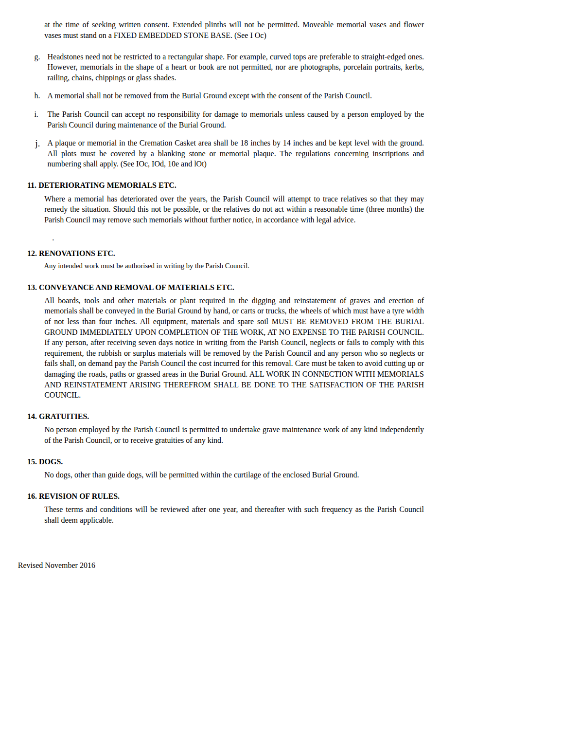at the time of seeking written consent. Extended plinths will not be permitted. Moveable memorial vases and flower vases must stand on a FIXED EMBEDDED STONE BASE. (See I Oc)
g. Headstones need not be restricted to a rectangular shape. For example, curved tops are preferable to straight-edged ones. However, memorials in the shape of a heart or book are not permitted, nor are photographs, porcelain portraits, kerbs, railing, chains, chippings or glass shades.
h. A memorial shall not be removed from the Burial Ground except with the consent of the Parish Council.
i. The Parish Council can accept no responsibility for damage to memorials unless caused by a person employed by the Parish Council during maintenance of the Burial Ground.
j. A plaque or memorial in the Cremation Casket area shall be 18 inches by 14 inches and be kept level with the ground. All plots must be covered by a blanking stone or memorial plaque. The regulations concerning inscriptions and numbering shall apply. (See IOc, IOd, 10e and lOt)
11. DETERIORATING MEMORIALS ETC.
Where a memorial has deteriorated over the years, the Parish Council will attempt to trace relatives so that they may remedy the situation. Should this not be possible, or the relatives do not act within a reasonable time (three months) the Parish Council may remove such memorials without further notice, in accordance with legal advice.
.
12. RENOVATIONS ETC.
Any intended work must be authorised in writing by the Parish Council.
13. CONVEYANCE AND REMOVAL OF MATERIALS ETC.
All boards, tools and other materials or plant required in the digging and reinstatement of graves and erection of memorials shall be conveyed in the Burial Ground by hand, or carts or trucks, the wheels of which must have a tyre width of not less than four inches. All equipment, materials and spare soil MUST BE REMOVED FROM THE BURIAL GROUND IMMEDIATELY UPON COMPLETION OF THE WORK, AT NO EXPENSE TO THE PARISH COUNCIL. If any person, after receiving seven days notice in writing from the Parish Council, neglects or fails to comply with this requirement, the rubbish or surplus materials will be removed by the Parish Council and any person who so neglects or fails shall, on demand pay the Parish Council the cost incurred for this removal. Care must be taken to avoid cutting up or damaging the roads, paths or grassed areas in the Burial Ground. ALL WORK IN CONNECTION WITH MEMORIALS AND REINSTATEMENT ARISING THEREFROM SHALL BE DONE TO THE SATISFACTION OF THE PARISH COUNCIL.
14. GRATUITIES.
No person employed by the Parish Council is permitted to undertake grave maintenance work of any kind independently of the Parish Council, or to receive gratuities of any kind.
15. DOGS.
No dogs, other than guide dogs, will be permitted within the curtilage of the enclosed Burial Ground.
16. REVISION OF RULES.
These terms and conditions will be reviewed after one year, and thereafter with such frequency as the Parish Council shall deem applicable.
Revised November 2016